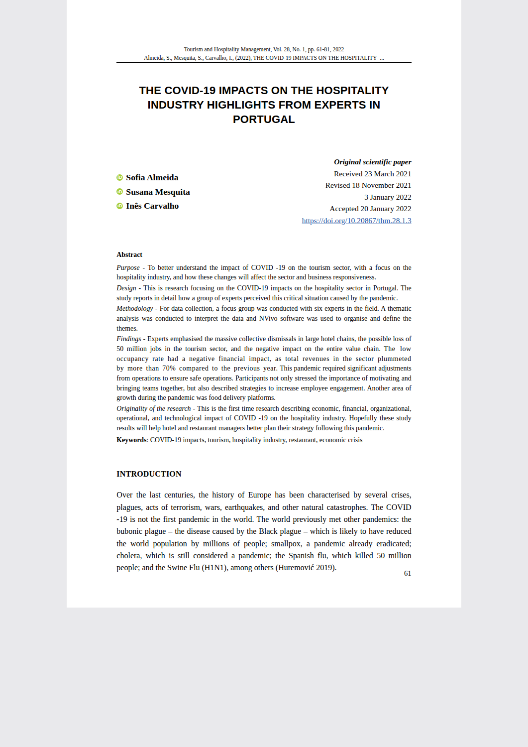Tourism and Hospitality Management, Vol. 28, No. 1, pp. 61-81, 2022
Almeida, S., Mesquita, S., Carvalho, I., (2022), THE COVID-19 IMPACTS ON THE HOSPITALITY ...
THE COVID-19 IMPACTS ON THE HOSPITALITY INDUSTRY HIGHLIGHTS FROM EXPERTS IN PORTUGAL
Sofia Almeida
Susana Mesquita
Inês Carvalho
Original scientific paper
Received 23 March 2021
Revised 18 November 2021
3 January 2022
Accepted 20 January 2022
https://doi.org/10.20867/thm.28.1.3
Abstract
Purpose - To better understand the impact of COVID -19 on the tourism sector, with a focus on the hospitality industry, and how these changes will affect the sector and business responsiveness.
Design - This is research focusing on the COVID-19 impacts on the hospitality sector in Portugal. The study reports in detail how a group of experts perceived this critical situation caused by the pandemic.
Methodology - For data collection, a focus group was conducted with six experts in the field. A thematic analysis was conducted to interpret the data and NVivo software was used to organise and define the themes.
Findings - Experts emphasised the massive collective dismissals in large hotel chains, the possible loss of 50 million jobs in the tourism sector, and the negative impact on the entire value chain. The low occupancy rate had a negative financial impact, as total revenues in the sector plummeted by more than 70% compared to the previous year. This pandemic required significant adjustments from operations to ensure safe operations. Participants not only stressed the importance of motivating and bringing teams together, but also described strategies to increase employee engagement. Another area of growth during the pandemic was food delivery platforms.
Originality of the research - This is the first time research describing economic, financial, organizational, operational, and technological impact of COVID -19 on the hospitality industry. Hopefully these study results will help hotel and restaurant managers better plan their strategy following this pandemic.
Keywords: COVID-19 impacts, tourism, hospitality industry, restaurant, economic crisis
INTRODUCTION
Over the last centuries, the history of Europe has been characterised by several crises, plagues, acts of terrorism, wars, earthquakes, and other natural catastrophes. The COVID -19 is not the first pandemic in the world. The world previously met other pandemics: the bubonic plague – the disease caused by the Black plague – which is likely to have reduced the world population by millions of people; smallpox, a pandemic already eradicated; cholera, which is still considered a pandemic; the Spanish flu, which killed 50 million people; and the Swine Flu (H1N1), among others (Huremović 2019).
61